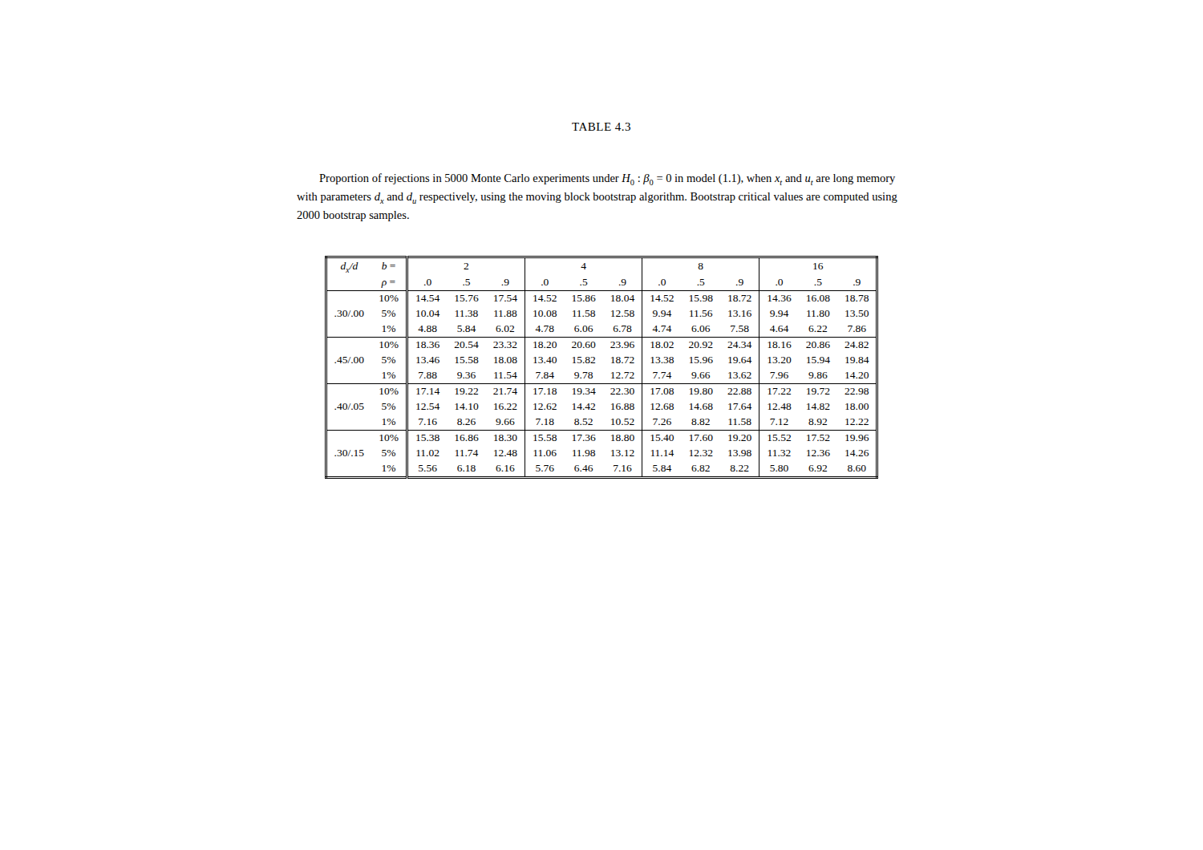TABLE 4.3
Proportion of rejections in 5000 Monte Carlo experiments under H0 : β0 = 0 in model (1.1), when xt and ut are long memory with parameters dx and du respectively, using the moving block bootstrap algorithm. Bootstrap critical values are computed using 2000 bootstrap samples.
| d x /d | b = | 2 | 4 | 8 | 16 |
| --- | --- | --- | --- | --- | --- |
| | ρ = | .0 | .5 | .9 | .0 | .5 | .9 | .0 | .5 | .9 | .0 | .5 | .9 |
| | 10% | 14.54 | 15.76 | 17.54 | 14.52 | 15.86 | 18.04 | 14.52 | 15.98 | 18.72 | 14.36 | 16.08 | 18.78 |
| .30/.00 | 5% | 10.04 | 11.38 | 11.88 | 10.08 | 11.58 | 12.58 | 9.94 | 11.56 | 13.16 | 9.94 | 11.80 | 13.50 |
| | 1% | 4.88 | 5.84 | 6.02 | 4.78 | 6.06 | 6.78 | 4.74 | 6.06 | 7.58 | 4.64 | 6.22 | 7.86 |
| | 10% | 18.36 | 20.54 | 23.32 | 18.20 | 20.60 | 23.96 | 18.02 | 20.92 | 24.34 | 18.16 | 20.86 | 24.82 |
| .45/.00 | 5% | 13.46 | 15.58 | 18.08 | 13.40 | 15.82 | 18.72 | 13.38 | 15.96 | 19.64 | 13.20 | 15.94 | 19.84 |
| | 1% | 7.88 | 9.36 | 11.54 | 7.84 | 9.78 | 12.72 | 7.74 | 9.66 | 13.62 | 7.96 | 9.86 | 14.20 |
| | 10% | 17.14 | 19.22 | 21.74 | 17.18 | 19.34 | 22.30 | 17.08 | 19.80 | 22.88 | 17.22 | 19.72 | 22.98 |
| .40/.05 | 5% | 12.54 | 14.10 | 16.22 | 12.62 | 14.42 | 16.88 | 12.68 | 14.68 | 17.64 | 12.48 | 14.82 | 18.00 |
| | 1% | 7.16 | 8.26 | 9.66 | 7.18 | 8.52 | 10.52 | 7.26 | 8.82 | 11.58 | 7.12 | 8.92 | 12.22 |
| | 10% | 15.38 | 16.86 | 18.30 | 15.58 | 17.36 | 18.80 | 15.40 | 17.60 | 19.20 | 15.52 | 17.52 | 19.96 |
| .30/.15 | 5% | 11.02 | 11.74 | 12.48 | 11.06 | 11.98 | 13.12 | 11.14 | 12.32 | 13.98 | 11.32 | 12.36 | 14.26 |
| | 1% | 5.56 | 6.18 | 6.16 | 5.76 | 6.46 | 7.16 | 5.84 | 6.82 | 8.22 | 5.80 | 6.92 | 8.60 |